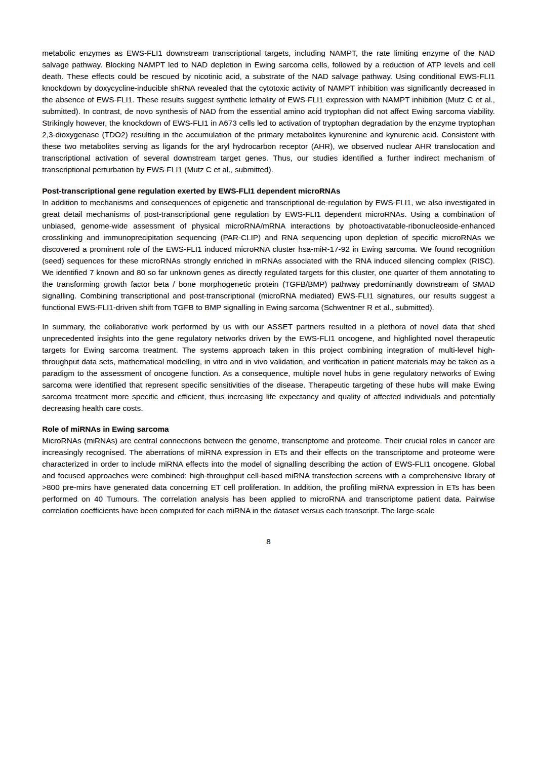metabolic enzymes as EWS-FLI1 downstream transcriptional targets, including NAMPT, the rate limiting enzyme of the NAD salvage pathway. Blocking NAMPT led to NAD depletion in Ewing sarcoma cells, followed by a reduction of ATP levels and cell death. These effects could be rescued by nicotinic acid, a substrate of the NAD salvage pathway. Using conditional EWS-FLI1 knockdown by doxycycline-inducible shRNA revealed that the cytotoxic activity of NAMPT inhibition was significantly decreased in the absence of EWS-FLI1. These results suggest synthetic lethality of EWS-FLI1 expression with NAMPT inhibition (Mutz C et al., submitted). In contrast, de novo synthesis of NAD from the essential amino acid tryptophan did not affect Ewing sarcoma viability. Strikingly however, the knockdown of EWS-FLI1 in A673 cells led to activation of tryptophan degradation by the enzyme tryptophan 2,3-dioxygenase (TDO2) resulting in the accumulation of the primary metabolites kynurenine and kynurenic acid. Consistent with these two metabolites serving as ligands for the aryl hydrocarbon receptor (AHR), we observed nuclear AHR translocation and transcriptional activation of several downstream target genes. Thus, our studies identified a further indirect mechanism of transcriptional perturbation by EWS-FLI1 (Mutz C et al., submitted).
Post-transcriptional gene regulation exerted by EWS-FLI1 dependent microRNAs
In addition to mechanisms and consequences of epigenetic and transcriptional de-regulation by EWS-FLI1, we also investigated in great detail mechanisms of post-transcriptional gene regulation by EWS-FLI1 dependent microRNAs. Using a combination of unbiased, genome-wide assessment of physical microRNA/mRNA interactions by photoactivatable-ribonucleoside-enhanced crosslinking and immunoprecipitation sequencing (PAR-CLIP) and RNA sequencing upon depletion of specific microRNAs we discovered a prominent role of the EWS-FLI1 induced microRNA cluster hsa-miR-17-92 in Ewing sarcoma. We found recognition (seed) sequences for these microRNAs strongly enriched in mRNAs associated with the RNA induced silencing complex (RISC). We identified 7 known and 80 so far unknown genes as directly regulated targets for this cluster, one quarter of them annotating to the transforming growth factor beta / bone morphogenetic protein (TGFB/BMP) pathway predominantly downstream of SMAD signalling. Combining transcriptional and post-transcriptional (microRNA mediated) EWS-FLI1 signatures, our results suggest a functional EWS-FLI1-driven shift from TGFB to BMP signalling in Ewing sarcoma (Schwentner R et al., submitted).
In summary, the collaborative work performed by us with our ASSET partners resulted in a plethora of novel data that shed unprecedented insights into the gene regulatory networks driven by the EWS-FLI1 oncogene, and highlighted novel therapeutic targets for Ewing sarcoma treatment. The systems approach taken in this project combining integration of multi-level high-throughput data sets, mathematical modelling, in vitro and in vivo validation, and verification in patient materials may be taken as a paradigm to the assessment of oncogene function. As a consequence, multiple novel hubs in gene regulatory networks of Ewing sarcoma were identified that represent specific sensitivities of the disease. Therapeutic targeting of these hubs will make Ewing sarcoma treatment more specific and efficient, thus increasing life expectancy and quality of affected individuals and potentially decreasing health care costs.
Role of miRNAs in Ewing sarcoma
MicroRNAs (miRNAs) are central connections between the genome, transcriptome and proteome. Their crucial roles in cancer are increasingly recognised. The aberrations of miRNA expression in ETs and their effects on the transcriptome and proteome were characterized in order to include miRNA effects into the model of signalling describing the action of EWS-FLI1 oncogene. Global and focused approaches were combined: high-throughput cell-based miRNA transfection screens with a comprehensive library of >800 pre-mirs have generated data concerning ET cell proliferation. In addition, the profiling miRNA expression in ETs has been performed on 40 Tumours. The correlation analysis has been applied to microRNA and transcriptome patient data. Pairwise correlation coefficients have been computed for each miRNA in the dataset versus each transcript. The large-scale
8